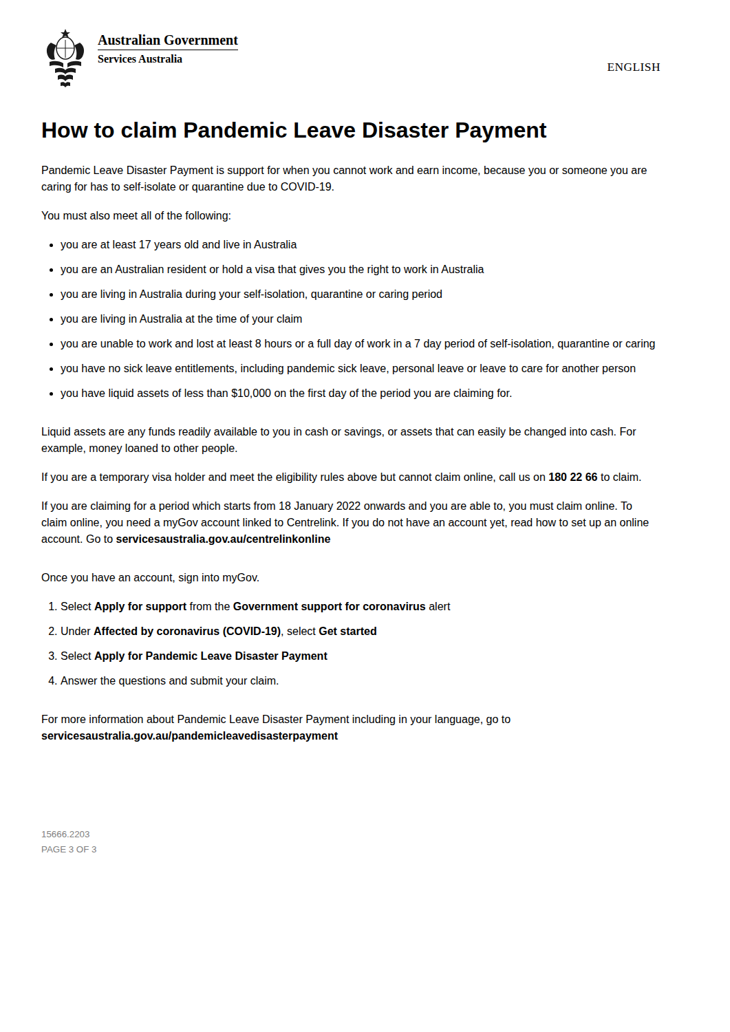Australian Government Services Australia
ENGLISH
How to claim Pandemic Leave Disaster Payment
Pandemic Leave Disaster Payment is support for when you cannot work and earn income, because you or someone you are caring for has to self-isolate or quarantine due to COVID-19.
You must also meet all of the following:
you are at least 17 years old and live in Australia
you are an Australian resident or hold a visa that gives you the right to work in Australia
you are living in Australia during your self-isolation, quarantine or caring period
you are living in Australia at the time of your claim
you are unable to work and lost at least 8 hours or a full day of work in a 7 day period of self-isolation, quarantine or caring
you have no sick leave entitlements, including pandemic sick leave, personal leave or leave to care for another person
you have liquid assets of less than $10,000 on the first day of the period you are claiming for.
Liquid assets are any funds readily available to you in cash or savings, or assets that can easily be changed into cash. For example, money loaned to other people.
If you are a temporary visa holder and meet the eligibility rules above but cannot claim online, call us on 180 22 66 to claim.
If you are claiming for a period which starts from 18 January 2022 onwards and you are able to, you must claim online. To claim online, you need a myGov account linked to Centrelink. If you do not have an account yet, read how to set up an online account. Go to servicesaustralia.gov.au/centrelinkonline
Once you have an account, sign into myGov.
Select Apply for support from the Government support for coronavirus alert
Under Affected by coronavirus (COVID-19), select Get started
Select Apply for Pandemic Leave Disaster Payment
Answer the questions and submit your claim.
For more information about Pandemic Leave Disaster Payment including in your language, go to servicesaustralia.gov.au/pandemicleavedisasterpayment
15666.2203
PAGE 3 OF 3